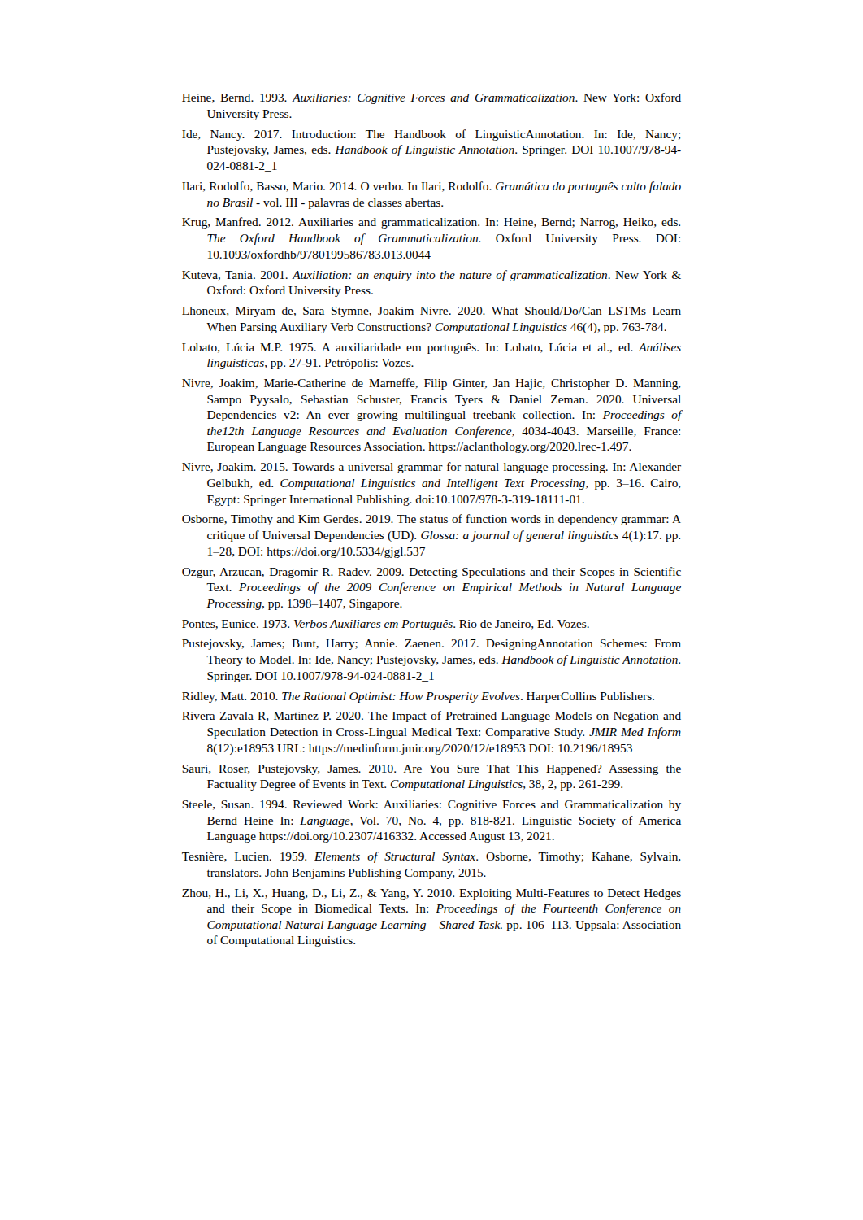Heine, Bernd. 1993. Auxiliaries: Cognitive Forces and Grammaticalization. New York: Oxford University Press.
Ide, Nancy. 2017. Introduction: The Handbook of LinguisticAnnotation. In: Ide, Nancy; Pustejovsky, James, eds. Handbook of Linguistic Annotation. Springer. DOI 10.1007/978-94-024-0881-2_1
Ilari, Rodolfo, Basso, Mario. 2014. O verbo. In Ilari, Rodolfo. Gramática do português culto falado no Brasil - vol. III - palavras de classes abertas.
Krug, Manfred. 2012. Auxiliaries and grammaticalization. In: Heine, Bernd; Narrog, Heiko, eds. The Oxford Handbook of Grammaticalization. Oxford University Press. DOI: 10.1093/oxfordhb/9780199586783.013.0044
Kuteva, Tania. 2001. Auxiliation: an enquiry into the nature of grammaticalization. New York & Oxford: Oxford University Press.
Lhoneux, Miryam de, Sara Stymne, Joakim Nivre. 2020. What Should/Do/Can LSTMs Learn When Parsing Auxiliary Verb Constructions? Computational Linguistics 46(4), pp. 763-784.
Lobato, Lúcia M.P. 1975. A auxiliaridade em português. In: Lobato, Lúcia et al., ed. Análises linguísticas, pp. 27-91. Petrópolis: Vozes.
Nivre, Joakim, Marie-Catherine de Marneffe, Filip Ginter, Jan Hajic, Christopher D. Manning, Sampo Pyysalo, Sebastian Schuster, Francis Tyers & Daniel Zeman. 2020. Universal Dependencies v2: An ever growing multilingual treebank collection. In: Proceedings of the12th Language Resources and Evaluation Conference, 4034-4043. Marseille, France: European Language Resources Association. https://aclanthology.org/2020.lrec-1.497.
Nivre, Joakim. 2015. Towards a universal grammar for natural language processing. In: Alexander Gelbukh, ed. Computational Linguistics and Intelligent Text Processing, pp. 3–16. Cairo, Egypt: Springer International Publishing. doi:10.1007/978-3-319-18111-01.
Osborne, Timothy and Kim Gerdes. 2019. The status of function words in dependency grammar: A critique of Universal Dependencies (UD). Glossa: a journal of general linguistics 4(1):17. pp. 1–28, DOI: https://doi.org/10.5334/gjgl.537
Ozgur, Arzucan, Dragomir R. Radev. 2009. Detecting Speculations and their Scopes in Scientific Text. Proceedings of the 2009 Conference on Empirical Methods in Natural Language Processing, pp. 1398–1407, Singapore.
Pontes, Eunice. 1973. Verbos Auxiliares em Português. Rio de Janeiro, Ed. Vozes.
Pustejovsky, James; Bunt, Harry; Annie. Zaenen. 2017. DesigningAnnotation Schemes: From Theory to Model. In: Ide, Nancy; Pustejovsky, James, eds. Handbook of Linguistic Annotation. Springer. DOI 10.1007/978-94-024-0881-2_1
Ridley, Matt. 2010. The Rational Optimist: How Prosperity Evolves. HarperCollins Publishers.
Rivera Zavala R, Martinez P. 2020. The Impact of Pretrained Language Models on Negation and Speculation Detection in Cross-Lingual Medical Text: Comparative Study. JMIR Med Inform 8(12):e18953 URL: https://medinform.jmir.org/2020/12/e18953 DOI: 10.2196/18953
Sauri, Roser, Pustejovsky, James. 2010. Are You Sure That This Happened? Assessing the Factuality Degree of Events in Text. Computational Linguistics, 38, 2, pp. 261-299.
Steele, Susan. 1994. Reviewed Work: Auxiliaries: Cognitive Forces and Grammaticalization by Bernd Heine In: Language, Vol. 70, No. 4, pp. 818-821. Linguistic Society of America Language https://doi.org/10.2307/416332. Accessed August 13, 2021.
Tesnière, Lucien. 1959. Elements of Structural Syntax. Osborne, Timothy; Kahane, Sylvain, translators. John Benjamins Publishing Company, 2015.
Zhou, H., Li, X., Huang, D., Li, Z., & Yang, Y. 2010. Exploiting Multi-Features to Detect Hedges and their Scope in Biomedical Texts. In: Proceedings of the Fourteenth Conference on Computational Natural Language Learning – Shared Task. pp. 106–113. Uppsala: Association of Computational Linguistics.